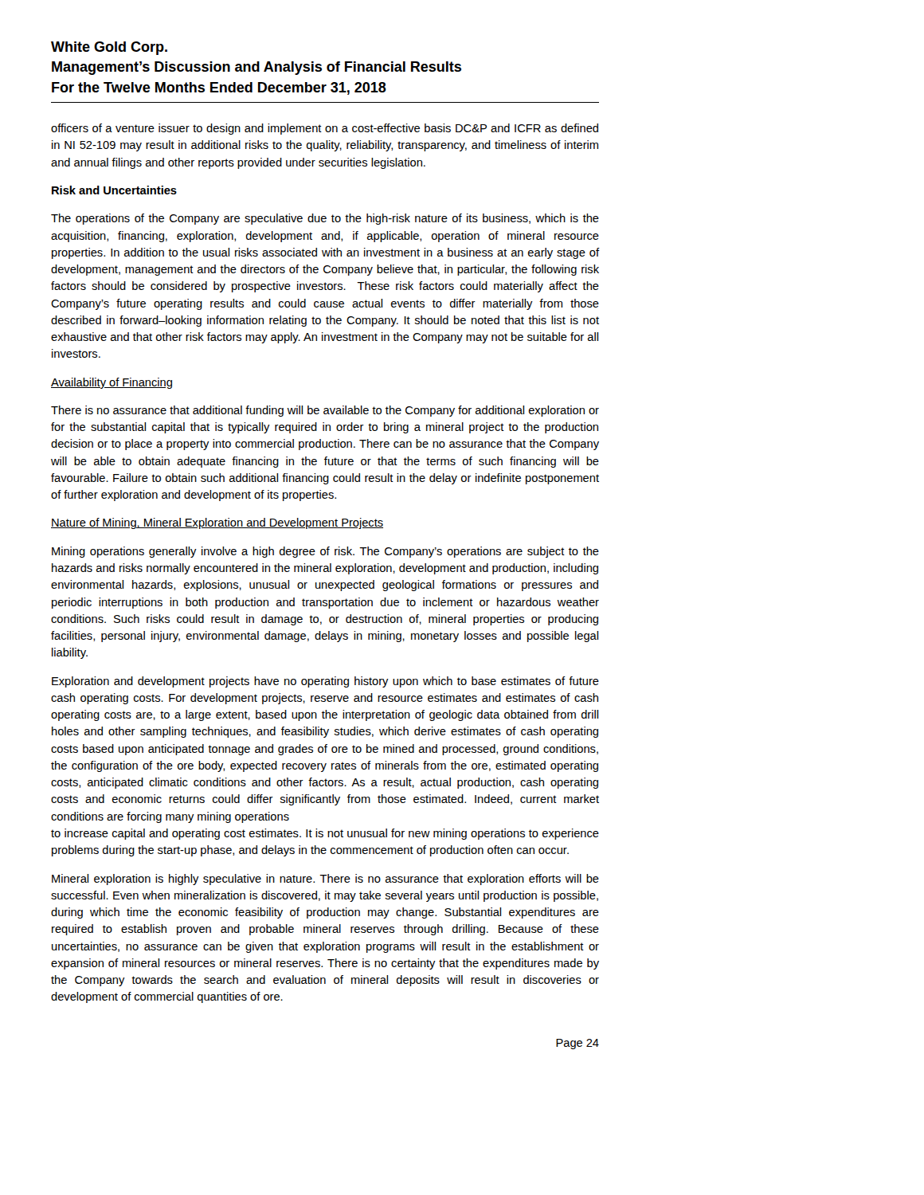White Gold Corp.
Management’s Discussion and Analysis of Financial Results
For the Twelve Months Ended December 31, 2018
officers of a venture issuer to design and implement on a cost-effective basis DC&P and ICFR as defined in NI 52-109 may result in additional risks to the quality, reliability, transparency, and timeliness of interim and annual filings and other reports provided under securities legislation.
Risk and Uncertainties
The operations of the Company are speculative due to the high-risk nature of its business, which is the acquisition, financing, exploration, development and, if applicable, operation of mineral resource properties. In addition to the usual risks associated with an investment in a business at an early stage of development, management and the directors of the Company believe that, in particular, the following risk factors should be considered by prospective investors. These risk factors could materially affect the Company’s future operating results and could cause actual events to differ materially from those described in forward–looking information relating to the Company. It should be noted that this list is not exhaustive and that other risk factors may apply. An investment in the Company may not be suitable for all investors.
Availability of Financing
There is no assurance that additional funding will be available to the Company for additional exploration or for the substantial capital that is typically required in order to bring a mineral project to the production decision or to place a property into commercial production. There can be no assurance that the Company will be able to obtain adequate financing in the future or that the terms of such financing will be favourable. Failure to obtain such additional financing could result in the delay or indefinite postponement of further exploration and development of its properties.
Nature of Mining, Mineral Exploration and Development Projects
Mining operations generally involve a high degree of risk. The Company’s operations are subject to the hazards and risks normally encountered in the mineral exploration, development and production, including environmental hazards, explosions, unusual or unexpected geological formations or pressures and periodic interruptions in both production and transportation due to inclement or hazardous weather conditions. Such risks could result in damage to, or destruction of, mineral properties or producing facilities, personal injury, environmental damage, delays in mining, monetary losses and possible legal liability.
Exploration and development projects have no operating history upon which to base estimates of future cash operating costs. For development projects, reserve and resource estimates and estimates of cash operating costs are, to a large extent, based upon the interpretation of geologic data obtained from drill holes and other sampling techniques, and feasibility studies, which derive estimates of cash operating costs based upon anticipated tonnage and grades of ore to be mined and processed, ground conditions, the configuration of the ore body, expected recovery rates of minerals from the ore, estimated operating costs, anticipated climatic conditions and other factors. As a result, actual production, cash operating costs and economic returns could differ significantly from those estimated. Indeed, current market conditions are forcing many mining operations
to increase capital and operating cost estimates. It is not unusual for new mining operations to experience problems during the start-up phase, and delays in the commencement of production often can occur.
Mineral exploration is highly speculative in nature. There is no assurance that exploration efforts will be successful. Even when mineralization is discovered, it may take several years until production is possible, during which time the economic feasibility of production may change. Substantial expenditures are required to establish proven and probable mineral reserves through drilling. Because of these uncertainties, no assurance can be given that exploration programs will result in the establishment or expansion of mineral resources or mineral reserves. There is no certainty that the expenditures made by the Company towards the search and evaluation of mineral deposits will result in discoveries or development of commercial quantities of ore.
Page 24